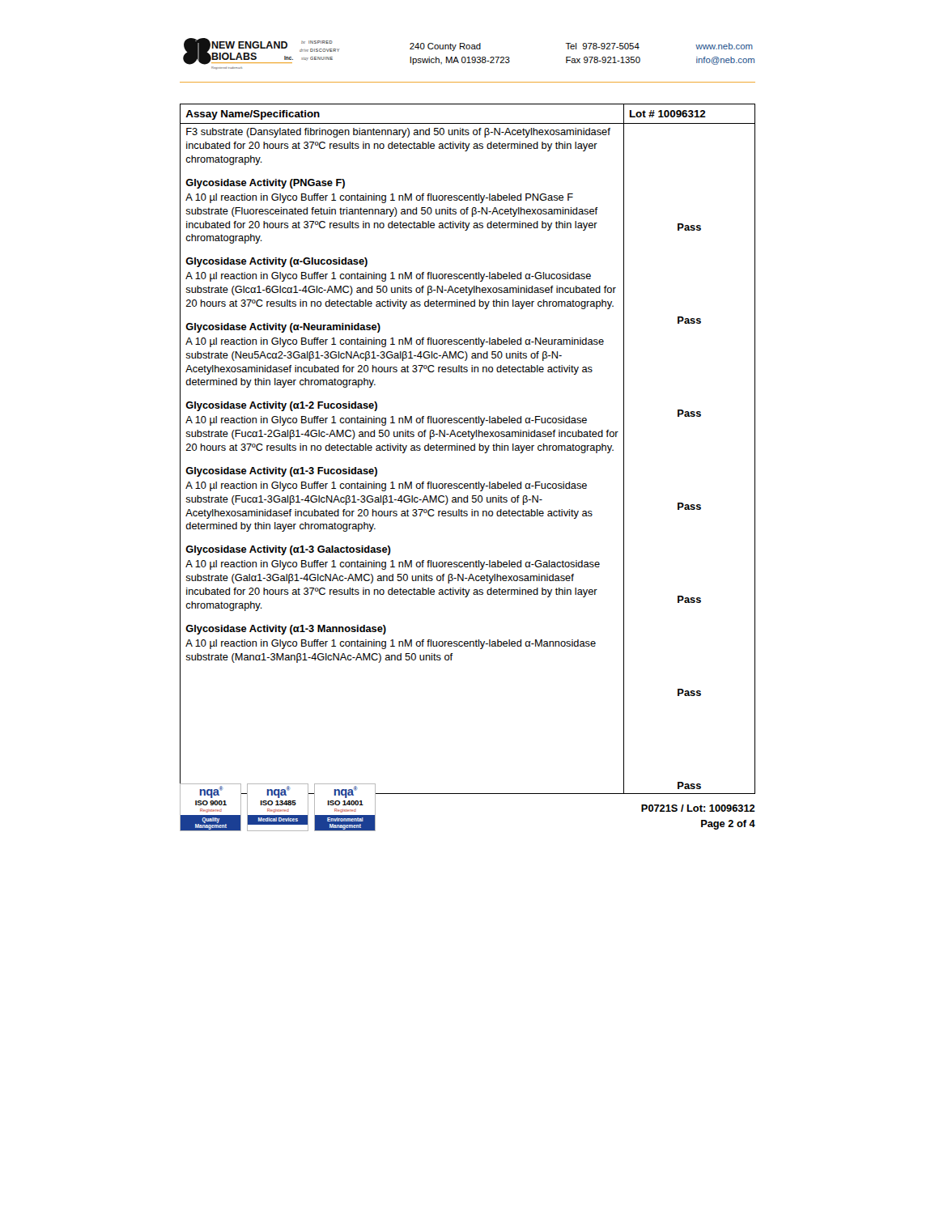NEW ENGLAND BIOLABS Inc. Registered trademark be INSPIRED drive DISCOVERY stay GENUINE
240 County Road
Ipswich, MA 01938-2723
Tel 978-927-5054
Fax 978-921-1350
www.neb.com
info@neb.com
| Assay Name/Specification | Lot # 10096312 |
| --- | --- |
| F3 substrate (Dansylated fibrinogen biantennary) and 50 units of β-N-Acetylhexosaminidasef incubated for 20 hours at 37ºC results in no detectable activity as determined by thin layer chromatography. Glycosidase Activity (PNGase F) A 10 µl reaction in Glyco Buffer 1 containing 1 nM of fluorescently-labeled PNGase F substrate (Fluoresceinated fetuin triantennary) and 50 units of β-N-Acetylhexosaminidasef incubated for 20 hours at 37ºC results in no detectable activity as determined by thin layer chromatography. Glycosidase Activity (α-Glucosidase) A 10 µl reaction in Glyco Buffer 1 containing 1 nM of fluorescently-labeled α-Glucosidase substrate (Glcα1-6Glcα1-4Glc-AMC) and 50 units of β-N-Acetylhexosaminidasef incubated for 20 hours at 37ºC results in no detectable activity as determined by thin layer chromatography. Glycosidase Activity (α-Neuraminidase) A 10 µl reaction in Glyco Buffer 1 containing 1 nM of fluorescently-labeled α-Neuraminidase substrate (Neu5Acα2-3Galβ1-3GlcNAcβ1-3Galβ1-4Glc-AMC) and 50 units of β-N-Acetylhexosaminidasef incubated for 20 hours at 37ºC results in no detectable activity as determined by thin layer chromatography. Glycosidase Activity (α1-2 Fucosidase) A 10 µl reaction in Glyco Buffer 1 containing 1 nM of fluorescently-labeled α-Fucosidase substrate (Fucα1-2Galβ1-4Glc-AMC) and 50 units of β-N-Acetylhexosaminidasef incubated for 20 hours at 37ºC results in no detectable activity as determined by thin layer chromatography. Glycosidase Activity (α1-3 Fucosidase) A 10 µl reaction in Glyco Buffer 1 containing 1 nM of fluorescently-labeled α-Fucosidase substrate (Fucα1-3Galβ1-4GlcNAcβ1-3Galβ1-4Glc-AMC) and 50 units of β-N-Acetylhexosaminidasef incubated for 20 hours at 37ºC results in no detectable activity as determined by thin layer chromatography. Glycosidase Activity (α1-3 Galactosidase) A 10 µl reaction in Glyco Buffer 1 containing 1 nM of fluorescently-labeled α-Galactosidase substrate (Galα1-3Galβ1-4GlcNAc-AMC) and 50 units of β-N-Acetylhexosaminidasef incubated for 20 hours at 37ºC results in no detectable activity as determined by thin layer chromatography. Glycosidase Activity (α1-3 Mannosidase) A 10 µl reaction in Glyco Buffer 1 containing 1 nM of fluorescently-labeled α-Mannosidase substrate (Manα1-3Manβ1-4GlcNAc-AMC) and 50 units of | Pass Pass Pass Pass Pass Pass Pass |
nqa®
ISO 9001
Registered
Quality
Management
nqa®
ISO 13485
Registered
Medical Devices
nqa®
ISO 14001
Registered
Environmental
Management
P0721S / Lot: 10096312
Page 2 of 4